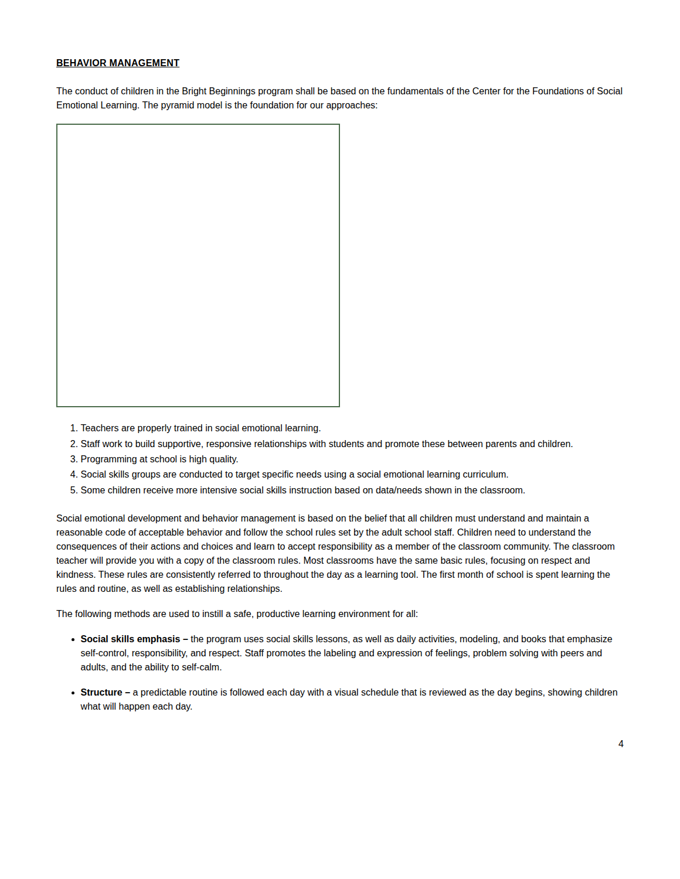BEHAVIOR MANAGEMENT
The conduct of children in the Bright Beginnings program shall be based on the fundamentals of the Center for the Foundations of Social Emotional Learning. The pyramid model is the foundation for our approaches:
Teachers are properly trained in social emotional learning.
Staff work to build supportive, responsive relationships with students and promote these between parents and children.
Programming at school is high quality.
Social skills groups are conducted to target specific needs using a social emotional learning curriculum.
Some children receive more intensive social skills instruction based on data/needs shown in the classroom.
Social emotional development and behavior management is based on the belief that all children must understand and maintain a reasonable code of acceptable behavior and follow the school rules set by the adult school staff. Children need to understand the consequences of their actions and choices and learn to accept responsibility as a member of the classroom community. The classroom teacher will provide you with a copy of the classroom rules. Most classrooms have the same basic rules, focusing on respect and kindness. These rules are consistently referred to throughout the day as a learning tool. The first month of school is spent learning the rules and routine, as well as establishing relationships.
The following methods are used to instill a safe, productive learning environment for all:
Social skills emphasis – the program uses social skills lessons, as well as daily activities, modeling, and books that emphasize self-control, responsibility, and respect. Staff promotes the labeling and expression of feelings, problem solving with peers and adults, and the ability to self-calm.
Structure – a predictable routine is followed each day with a visual schedule that is reviewed as the day begins, showing children what will happen each day.
4